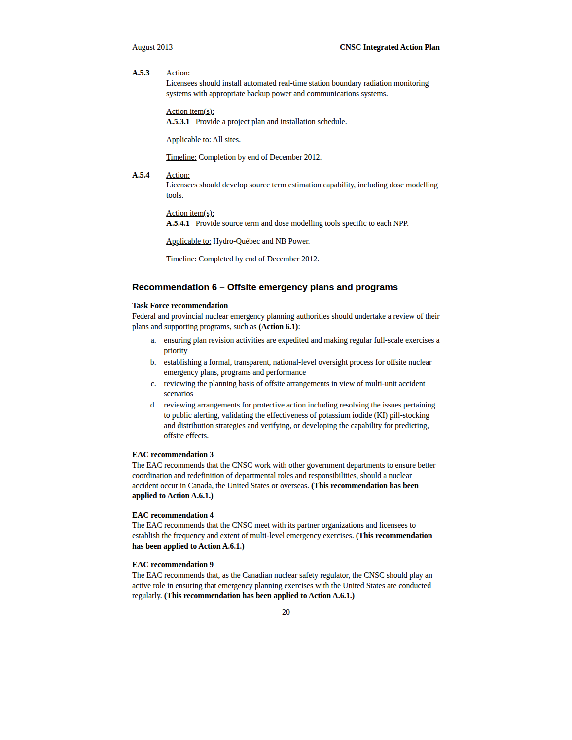August 2013
CNSC Integrated Action Plan
A.5.3
Action:
Licensees should install automated real-time station boundary radiation monitoring systems with appropriate backup power and communications systems.
Action item(s):
A.5.3.1
Provide a project plan and installation schedule.
Applicable to: All sites.
Timeline: Completion by end of December 2012.
A.5.4
Action:
Licensees should develop source term estimation capability, including dose modelling tools.
Action item(s):
A.5.4.1
Provide source term and dose modelling tools specific to each NPP.
Applicable to: Hydro-Québec and NB Power.
Timeline: Completed by end of December 2012.
Recommendation 6 – Offsite emergency plans and programs
Task Force recommendation
Federal and provincial nuclear emergency planning authorities should undertake a review of their plans and supporting programs, such as (Action 6.1):
ensuring plan revision activities are expedited and making regular full-scale exercises a priority
establishing a formal, transparent, national-level oversight process for offsite nuclear emergency plans, programs and performance
reviewing the planning basis of offsite arrangements in view of multi-unit accident scenarios
reviewing arrangements for protective action including resolving the issues pertaining to public alerting, validating the effectiveness of potassium iodide (KI) pill-stocking and distribution strategies and verifying, or developing the capability for predicting, offsite effects.
EAC recommendation 3
The EAC recommends that the CNSC work with other government departments to ensure better coordination and redefinition of departmental roles and responsibilities, should a nuclear accident occur in Canada, the United States or overseas. (This recommendation has been applied to Action A.6.1.)
EAC recommendation 4
The EAC recommends that the CNSC meet with its partner organizations and licensees to establish the frequency and extent of multi-level emergency exercises. (This recommendation has been applied to Action A.6.1.)
EAC recommendation 9
The EAC recommends that, as the Canadian nuclear safety regulator, the CNSC should play an active role in ensuring that emergency planning exercises with the United States are conducted regularly. (This recommendation has been applied to Action A.6.1.)
20